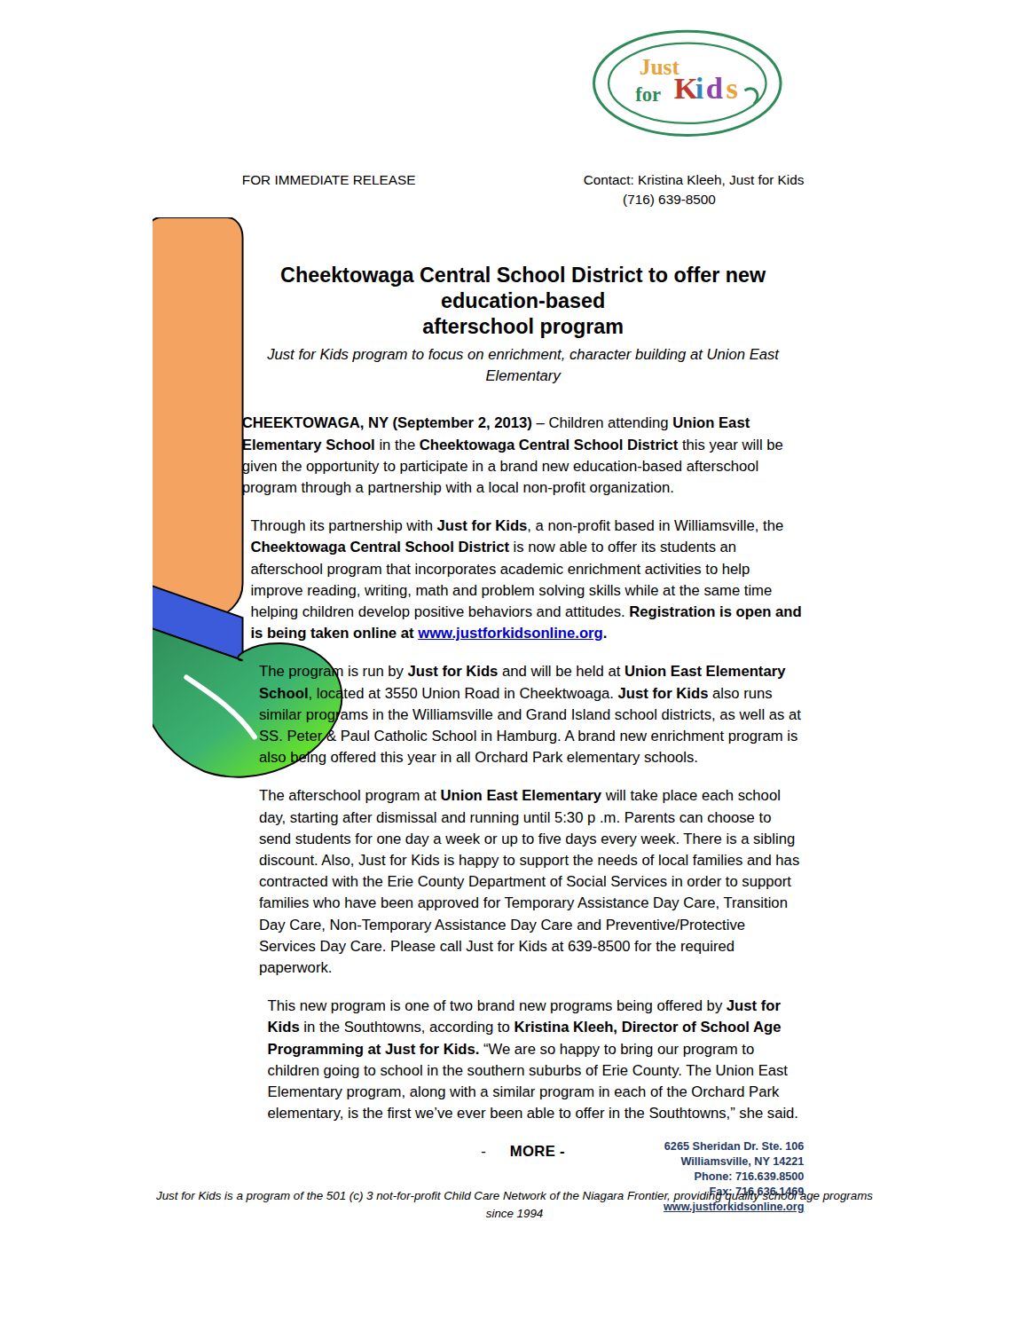Just for K i d s
FOR IMMEDIATE RELEASE
Contact: Kristina Kleeh, Just for Kids (716) 639-8500
Cheektowaga Central School District to offer new education-based
afterschool program
Just for Kids program to focus on enrichment, character building at Union East Elementary
CHEEKTOWAGA, NY (September 2, 2013) – Children attending Union East Elementary School in the Cheektowaga Central School District this year will be given the opportunity to participate in a brand new education-based afterschool program through a partnership with a local non-profit organization.
Through its partnership with Just for Kids, a non-profit based in Williamsville, the Cheektowaga Central School District is now able to offer its students an afterschool program that incorporates academic enrichment activities to help improve reading, writing, math and problem solving skills while at the same time helping children develop positive behaviors and attitudes. Registration is open and is being taken online at www.justforkidsonline.org.
The program is run by Just for Kids and will be held at Union East Elementary School, located at 3550 Union Road in Cheektwoaga. Just for Kids also runs similar programs in the Williamsville and Grand Island school districts, as well as at SS. Peter & Paul Catholic School in Hamburg. A brand new enrichment program is also being offered this year in all Orchard Park elementary schools.
The afterschool program at Union East Elementary will take place each school day, starting after dismissal and running until 5:30 p .m. Parents can choose to send students for one day a week or up to five days every week. There is a sibling discount. Also, Just for Kids is happy to support the needs of local families and has contracted with the Erie County Department of Social Services in order to support families who have been approved for Temporary Assistance Day Care, Transition Day Care, Non-Temporary Assistance Day Care and Preventive/Protective Services Day Care. Please call Just for Kids at 639-8500 for the required paperwork.
This new program is one of two brand new programs being offered by Just for Kids in the Southtowns, according to Kristina Kleeh, Director of School Age Programming at Just for Kids. “We are so happy to bring our program to children going to school in the southern suburbs of Erie County. The Union East Elementary program, along with a similar program in each of the Orchard Park elementary, is the first we’ve ever been able to offer in the Southtowns,” she said.
-MORE -
6265 Sheridan Dr. Ste. 106
Williamsville, NY 14221
Phone: 716.639.8500
Fax: 716.636.1469
www.justforkidsonline.org
Just for Kids is a program of the 501 (c) 3 not-for-profit Child Care Network of the Niagara Frontier, providing quality school age programs since 1994